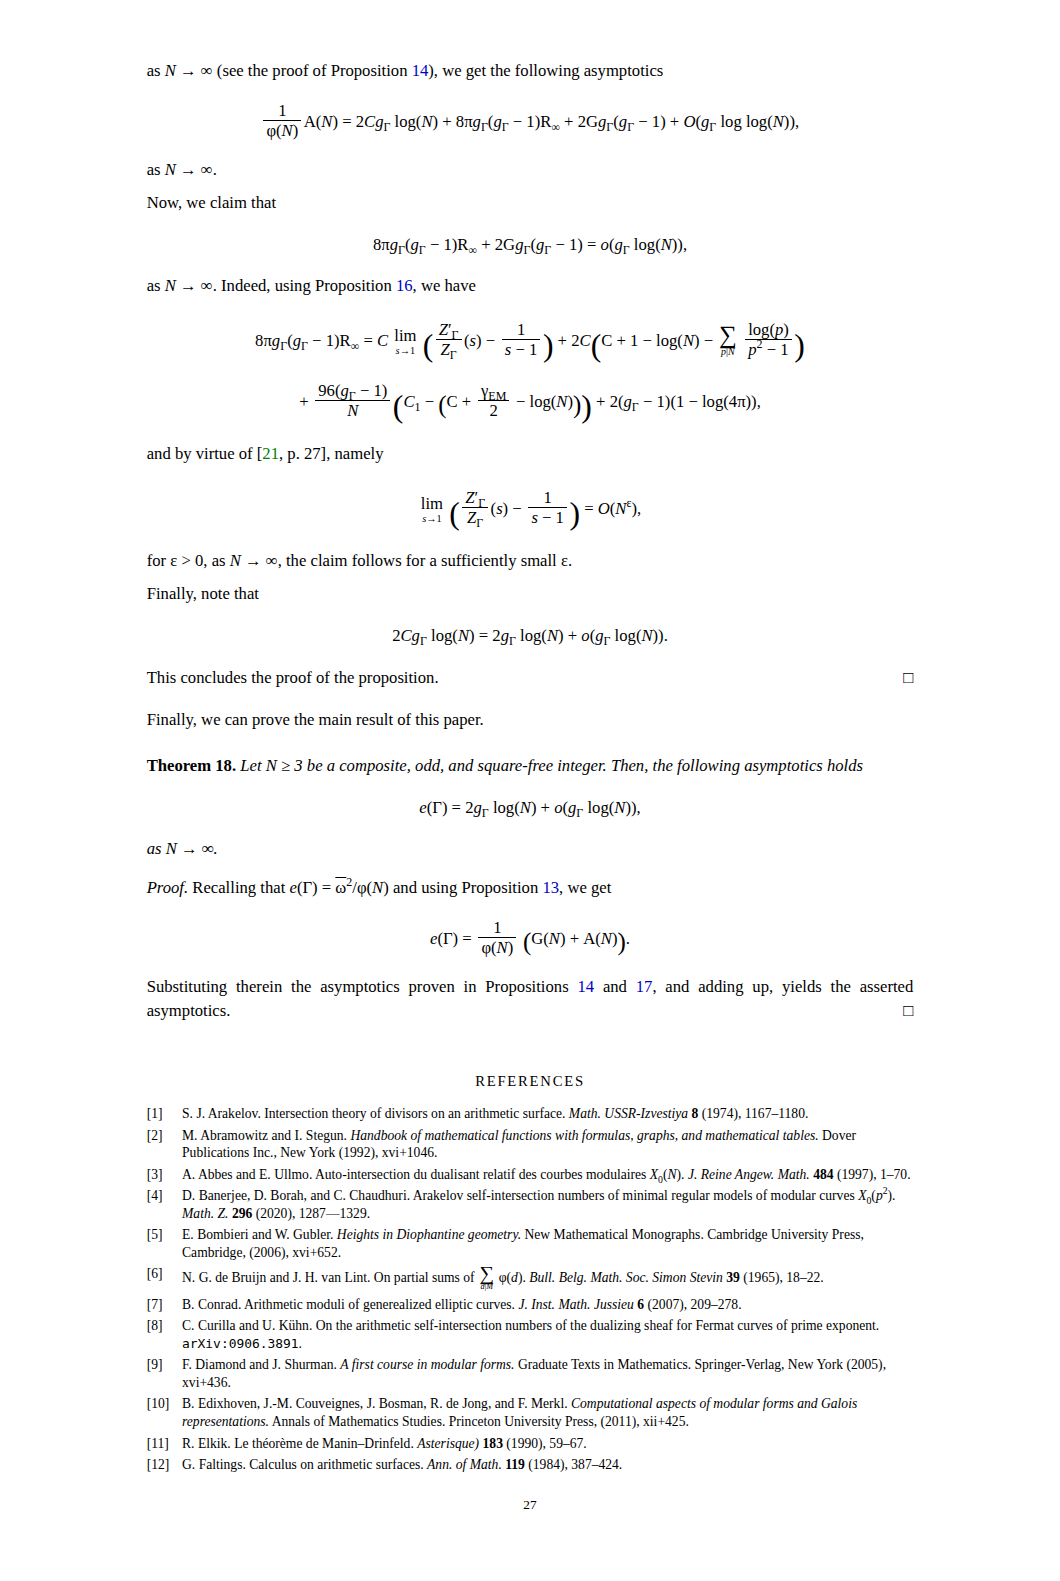as N → ∞ (see the proof of Proposition 14), we get the following asymptotics
1 φ(N) A(N) = 2CgΓ log(N) + 8πgΓ(gΓ − 1)R∞ + 2GgΓ(gΓ − 1) + O(gΓ log log(N)),
as N → ∞.
Now, we claim that
8πgΓ(gΓ − 1)R∞ + 2GgΓ(gΓ − 1) = o(gΓ log(N)),
as N → ∞. Indeed, using Proposition 16, we have
8πgΓ(gΓ − 1)R∞ = C lim s→1 (Z′Γ ZΓ(s) − 1 s − 1) + 2C(C + 1 − log(N) − ∑p|N log(p) p2 − 1)
+ 96(gΓ − 1) N(C1 − (C + γEM 2 − log(N))) + 2(gΓ − 1)(1 − log(4π)),
and by virtue of [21, p. 27], namely
lim s→1 (Z′Γ ZΓ(s) − 1 s − 1) = O(Nε),
for ε > 0, as N → ∞, the claim follows for a sufficiently small ε.
Finally, note that
2CgΓ log(N) = 2gΓ log(N) + o(gΓ log(N)).
This concludes the proof of the proposition. □
Finally, we can prove the main result of this paper.
Theorem 18. Let N ≥ 3 be a composite, odd, and square-free integer. Then, the following asymptotics holds
e(Γ) = 2gΓ log(N) + o(gΓ log(N)),
as N → ∞.
Proof. Recalling that e(Γ) = ω2/φ(N) and using Proposition 13, we get
e(Γ) = 1 φ(N) (G(N) + A(N)).
Substituting therein the asymptotics proven in Propositions 14 and 17, and adding up, yields the asserted asymptotics. □
References
[1] S. J. Arakelov. Intersection theory of divisors on an arithmetic surface. Math. USSR-Izvestiya 8 (1974), 1167–1180.
[2] M. Abramowitz and I. Stegun. Handbook of mathematical functions with formulas, graphs, and mathematical tables. Dover Publications Inc., New York (1992), xvi+1046.
[3] A. Abbes and E. Ullmo. Auto-intersection du dualisant relatif des courbes modulaires X0(N). J. Reine Angew. Math. 484 (1997), 1–70.
[4] D. Banerjee, D. Borah, and C. Chaudhuri. Arakelov self-intersection numbers of minimal regular models of modular curves X0(p2). Math. Z. 296 (2020), 1287—1329.
[5] E. Bombieri and W. Gubler. Heights in Diophantine geometry. New Mathematical Monographs. Cambridge University Press, Cambridge, (2006), xvi+652.
[6] N. G. de Bruijn and J. H. van Lint. On partial sums of ∑d|M φ(d). Bull. Belg. Math. Soc. Simon Stevin 39 (1965), 18–22.
[7] B. Conrad. Arithmetic moduli of generealized elliptic curves. J. Inst. Math. Jussieu 6 (2007), 209–278.
[8] C. Curilla and U. Kühn. On the arithmetic self-intersection numbers of the dualizing sheaf for Fermat curves of prime exponent. arXiv:0906.3891.
[9] F. Diamond and J. Shurman. A first course in modular forms. Graduate Texts in Mathematics. Springer-Verlag, New York (2005), xvi+436.
[10] B. Edixhoven, J.-M. Couveignes, J. Bosman, R. de Jong, and F. Merkl. Computational aspects of modular forms and Galois representations. Annals of Mathematics Studies. Princeton University Press, (2011), xii+425.
[11] R. Elkik. Le théorème de Manin–Drinfeld. Asterisque) 183 (1990), 59–67.
[12] G. Faltings. Calculus on arithmetic surfaces. Ann. of Math. 119 (1984), 387–424.
27